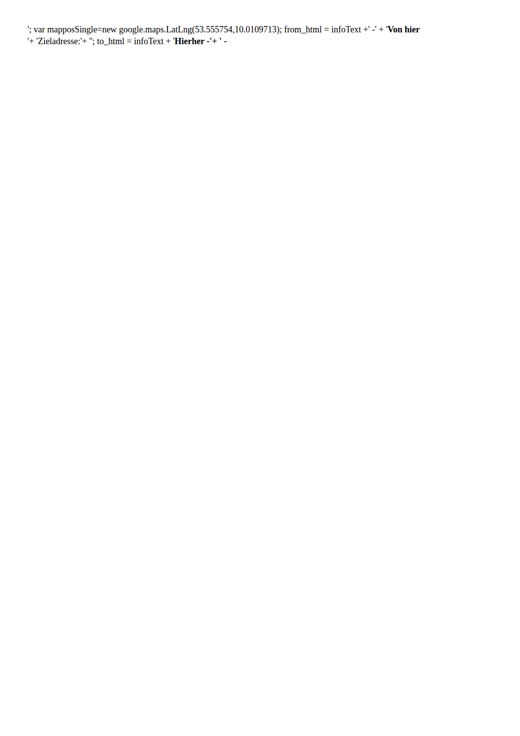'; var mapposSingle=new google.maps.LatLng(53.555754,10.0109713); from_html = infoText +' -' + 'Von hier
'+ 'Zieladresse:'+ ''; to_html = infoText + 'Hierher -'+ ' -